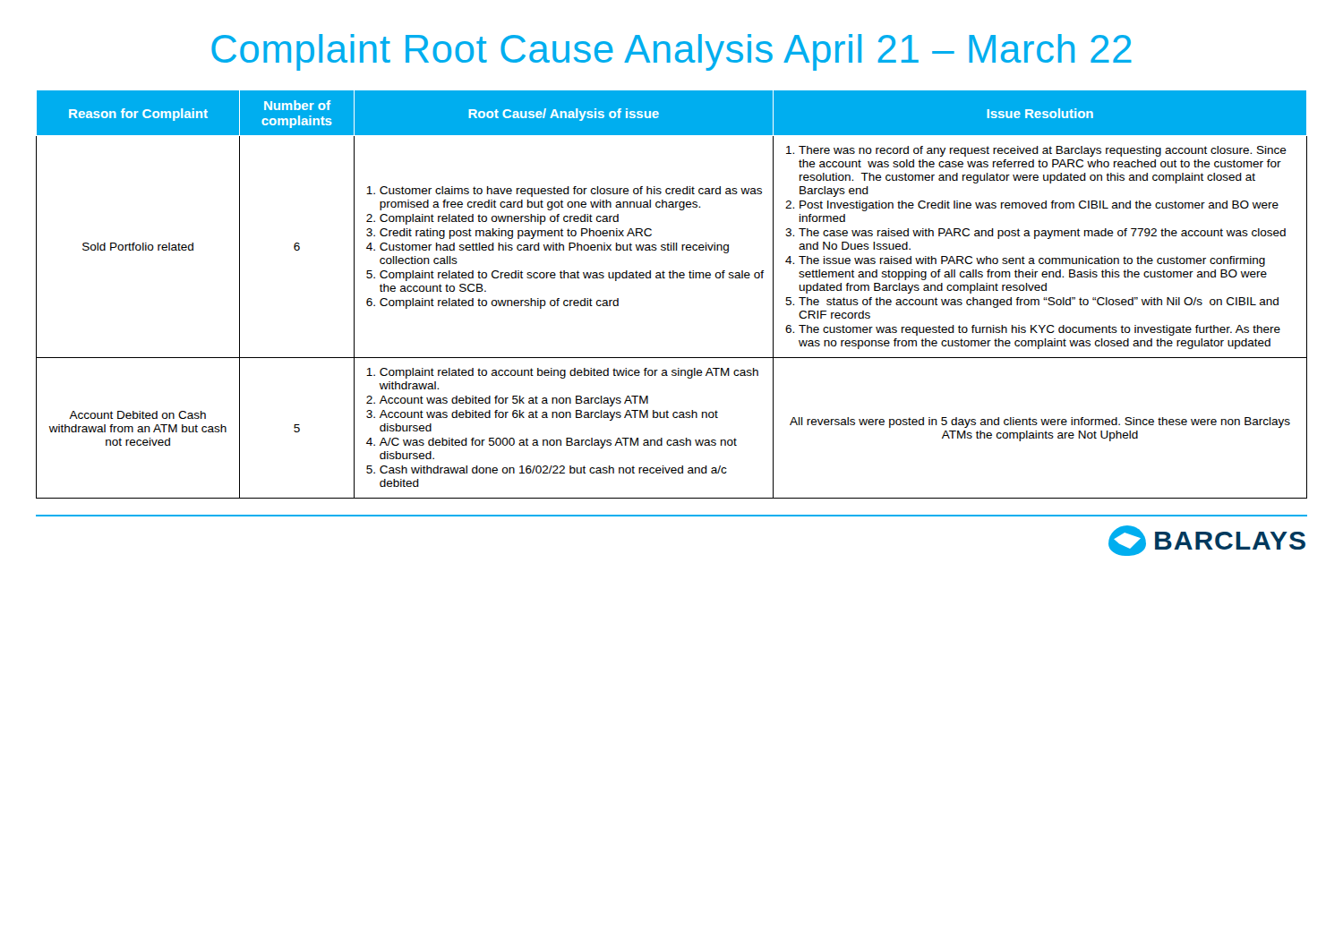Complaint Root Cause Analysis April 21 – March 22
| Reason for Complaint | Number of complaints | Root Cause/ Analysis of issue | Issue Resolution |
| --- | --- | --- | --- |
| Sold Portfolio related | 6 | Customer claims to have requested for closure of his credit card as was promised a free credit card but got one with annual charges. Complaint related to ownership of credit card Credit rating post making payment to Phoenix ARC Customer had settled his card with Phoenix but was still receiving collection calls Complaint related to Credit score that was updated at the time of sale of the account to SCB. Complaint related to ownership of credit card | There was no record of any request received at Barclays requesting account closure. Since the account was sold the case was referred to PARC who reached out to the customer for resolution. The customer and regulator were updated on this and complaint closed at Barclays end Post Investigation the Credit line was removed from CIBIL and the customer and BO were informed The case was raised with PARC and post a payment made of 7792 the account was closed and No Dues Issued. The issue was raised with PARC who sent a communication to the customer confirming settlement and stopping of all calls from their end. Basis this the customer and BO were updated from Barclays and complaint resolved The status of the account was changed from “Sold” to “Closed” with Nil O/s on CIBIL and CRIF records The customer was requested to furnish his KYC documents to investigate further. As there was no response from the customer the complaint was closed and the regulator updated |
| Account Debited on Cash withdrawal from an ATM but cash not received | 5 | Complaint related to account being debited twice for a single ATM cash withdrawal. Account was debited for 5k at a non Barclays ATM Account was debited for 6k at a non Barclays ATM but cash not disbursed A/C was debited for 5000 at a non Barclays ATM and cash was not disbursed. Cash withdrawal done on 16/02/22 but cash not received and a/c debited | All reversals were posted in 5 days and clients were informed. Since these were non Barclays ATMs the complaints are Not Upheld |
BARCLAYS